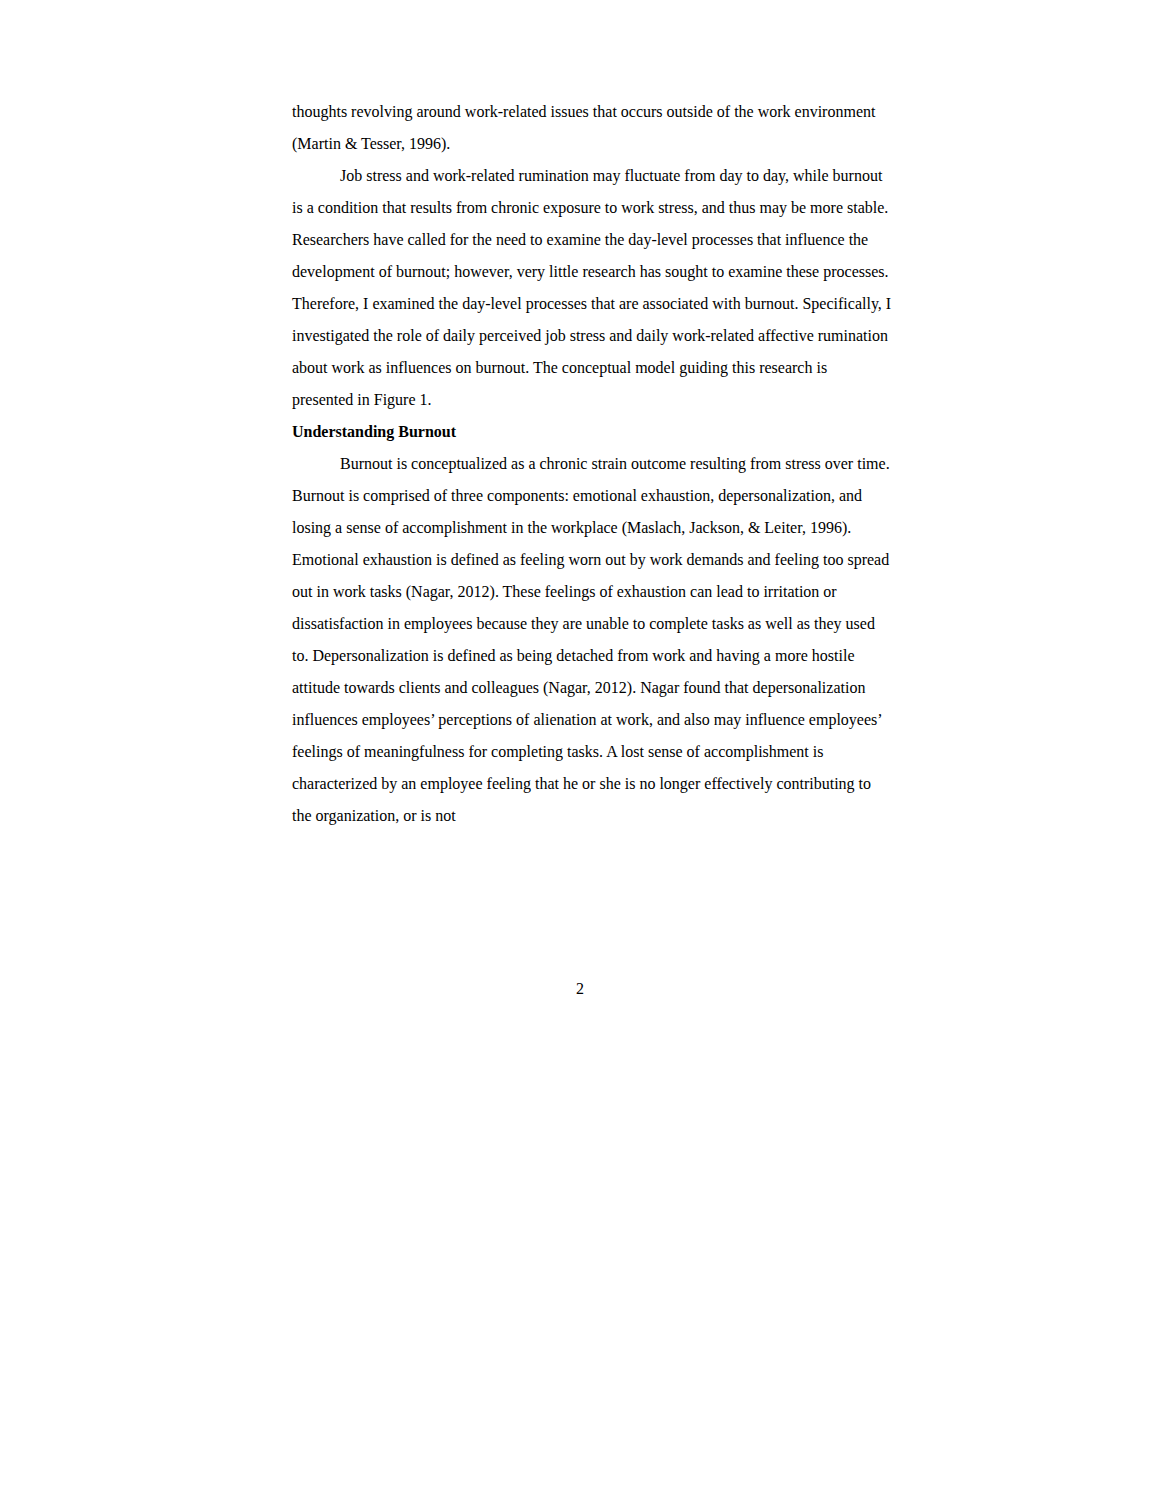thoughts revolving around work-related issues that occurs outside of the work environment (Martin & Tesser, 1996).
Job stress and work-related rumination may fluctuate from day to day, while burnout is a condition that results from chronic exposure to work stress, and thus may be more stable. Researchers have called for the need to examine the day-level processes that influence the development of burnout; however, very little research has sought to examine these processes. Therefore, I examined the day-level processes that are associated with burnout. Specifically, I investigated the role of daily perceived job stress and daily work-related affective rumination about work as influences on burnout. The conceptual model guiding this research is presented in Figure 1.
Understanding Burnout
Burnout is conceptualized as a chronic strain outcome resulting from stress over time. Burnout is comprised of three components: emotional exhaustion, depersonalization, and losing a sense of accomplishment in the workplace (Maslach, Jackson, & Leiter, 1996). Emotional exhaustion is defined as feeling worn out by work demands and feeling too spread out in work tasks (Nagar, 2012). These feelings of exhaustion can lead to irritation or dissatisfaction in employees because they are unable to complete tasks as well as they used to. Depersonalization is defined as being detached from work and having a more hostile attitude towards clients and colleagues (Nagar, 2012). Nagar found that depersonalization influences employees’ perceptions of alienation at work, and also may influence employees’ feelings of meaningfulness for completing tasks. A lost sense of accomplishment is characterized by an employee feeling that he or she is no longer effectively contributing to the organization, or is not
2